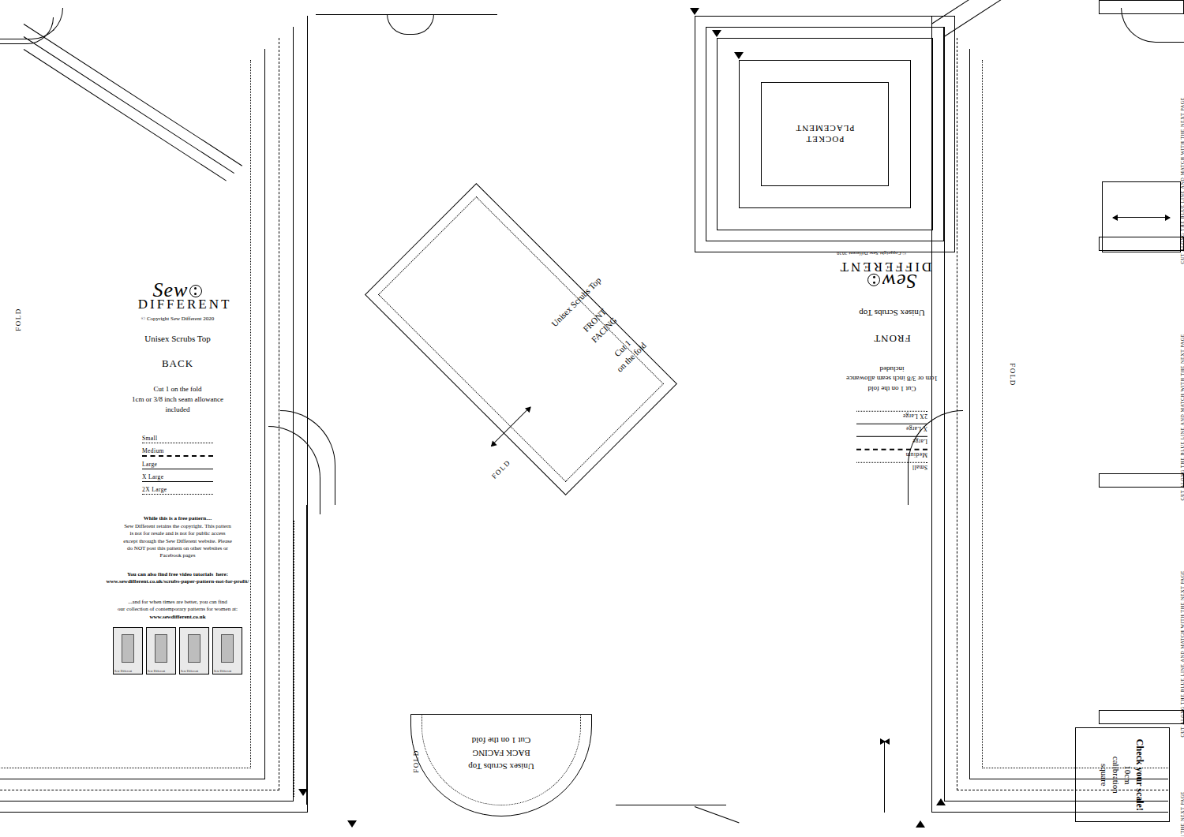============================================================ BACK PIECE (left) — outline approximations ============================================================
FOLD
Sew DIFFERENT
© Copyright Sew Different 2020
Unisex Scrubs Top
BACK
Cut 1 on the fold
1cm or 3/8 inch seam allowance
included
Small
Medium
Large
X Large
2X Large
While this is a free pattern....
Sew Different retains the copyright. This pattern
is not for resale and is not for public access
except through the Sew Different website. Please
do NOT post this pattern on other websites or
Facebook pages
You can also find free video tutorials here:
www.sewdifferent.co.uk/scrubs-paper-pattern-not-for-profit/
...and for when times are better, you can find
our collection of contemporary patterns for women at:
www.sewdifferent.co.uk
Sew Different
Sew Different
Sew Different
Sew Different
============================================================ FRONT FACING (centre, rotated) ============================================================
Unisex Scrubs Top
FRONT
FACING
Cut 1
on the fold
FOLD
============================================================ BACK FACING (bottom centre, rotated 180) ============================================================
Unisex Scrubs Top
BACK FACING
Cut 1 on the fold
FOLD
============================================================ POCKET PLACEMENT (top right, nested squares, rotated 180) ============================================================
POCKET
PLACEMENT
© Copyright Sew Different 2020
============================================================ FRONT PIECE (right) — outline approximations ============================================================
Small
Medium
Large
X Large
2X Large
Cut 1 on the fold
1cm or 3/8 inch seam allowance
included
FRONT
Unisex Scrubs Top
Sew DIFFERENT
FOLD
============================================================ Right-edge "cut along" instructions ============================================================
CUT ALONG THE BLUE LINE AND MATCH WITH THE NEXT PAGE
CUT ALONG THE BLUE LINE AND MATCH WITH THE NEXT PAGE
CUT ALONG THE BLUE LINE AND MATCH WITH THE NEXT PAGE
CUT ALONG THE BLUE LINE AND MATCH WITH THE NEXT PAGE
============================================================ Calibration square (bottom right) ============================================================
Check your scale!
10cm
calibration
square
============================================================ Misc small shapes (sleeve / hem fragments) ============================================================